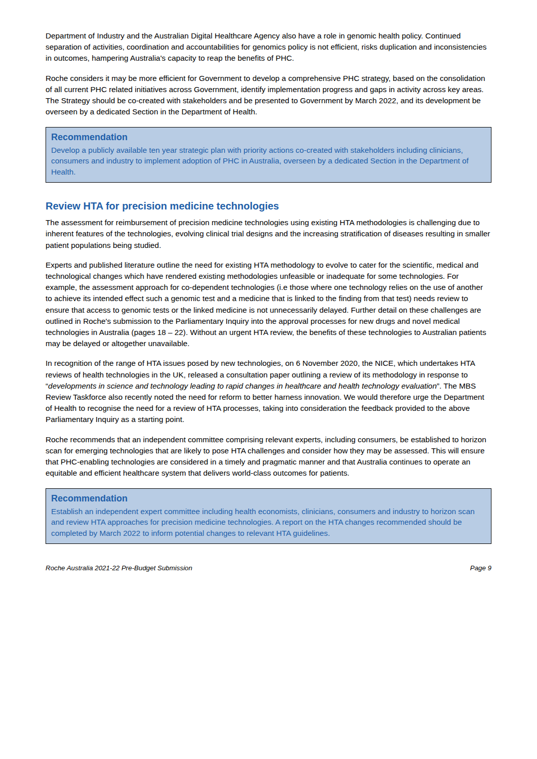Department of Industry and the Australian Digital Healthcare Agency also have a role in genomic health policy. Continued separation of activities, coordination and accountabilities for genomics policy is not efficient, risks duplication and inconsistencies in outcomes, hampering Australia's capacity to reap the benefits of PHC.
Roche considers it may be more efficient for Government to develop a comprehensive PHC strategy, based on the consolidation of all current PHC related initiatives across Government, identify implementation progress and gaps in activity across key areas. The Strategy should be co-created with stakeholders and be presented to Government by March 2022, and its development be overseen by a dedicated Section in the Department of Health.
Recommendation
Develop a publicly available ten year strategic plan with priority actions co-created with stakeholders including clinicians, consumers and industry to implement adoption of PHC in Australia, overseen by a dedicated Section in the Department of Health.
Review HTA for precision medicine technologies
The assessment for reimbursement of precision medicine technologies using existing HTA methodologies is challenging due to inherent features of the technologies, evolving clinical trial designs and the increasing stratification of diseases resulting in smaller patient populations being studied.
Experts and published literature outline the need for existing HTA methodology to evolve to cater for the scientific, medical and technological changes which have rendered existing methodologies unfeasible or inadequate for some technologies. For example, the assessment approach for co-dependent technologies (i.e those where one technology relies on the use of another to achieve its intended effect such a genomic test and a medicine that is linked to the finding from that test) needs review to ensure that access to genomic tests or the linked medicine is not unnecessarily delayed. Further detail on these challenges are outlined in Roche's submission to the Parliamentary Inquiry into the approval processes for new drugs and novel medical technologies in Australia (pages 18 – 22). Without an urgent HTA review, the benefits of these technologies to Australian patients may be delayed or altogether unavailable.
In recognition of the range of HTA issues posed by new technologies, on 6 November 2020, the NICE, which undertakes HTA reviews of health technologies in the UK, released a consultation paper outlining a review of its methodology in response to “developments in science and technology leading to rapid changes in healthcare and health technology evaluation”. The MBS Review Taskforce also recently noted the need for reform to better harness innovation. We would therefore urge the Department of Health to recognise the need for a review of HTA processes, taking into consideration the feedback provided to the above Parliamentary Inquiry as a starting point.
Roche recommends that an independent committee comprising relevant experts, including consumers, be established to horizon scan for emerging technologies that are likely to pose HTA challenges and consider how they may be assessed. This will ensure that PHC-enabling technologies are considered in a timely and pragmatic manner and that Australia continues to operate an equitable and efficient healthcare system that delivers world-class outcomes for patients.
Recommendation
Establish an independent expert committee including health economists, clinicians, consumers and industry to horizon scan and review HTA approaches for precision medicine technologies. A report on the HTA changes recommended should be completed by March 2022 to inform potential changes to relevant HTA guidelines.
Roche Australia 2021-22 Pre-Budget Submission Page 9